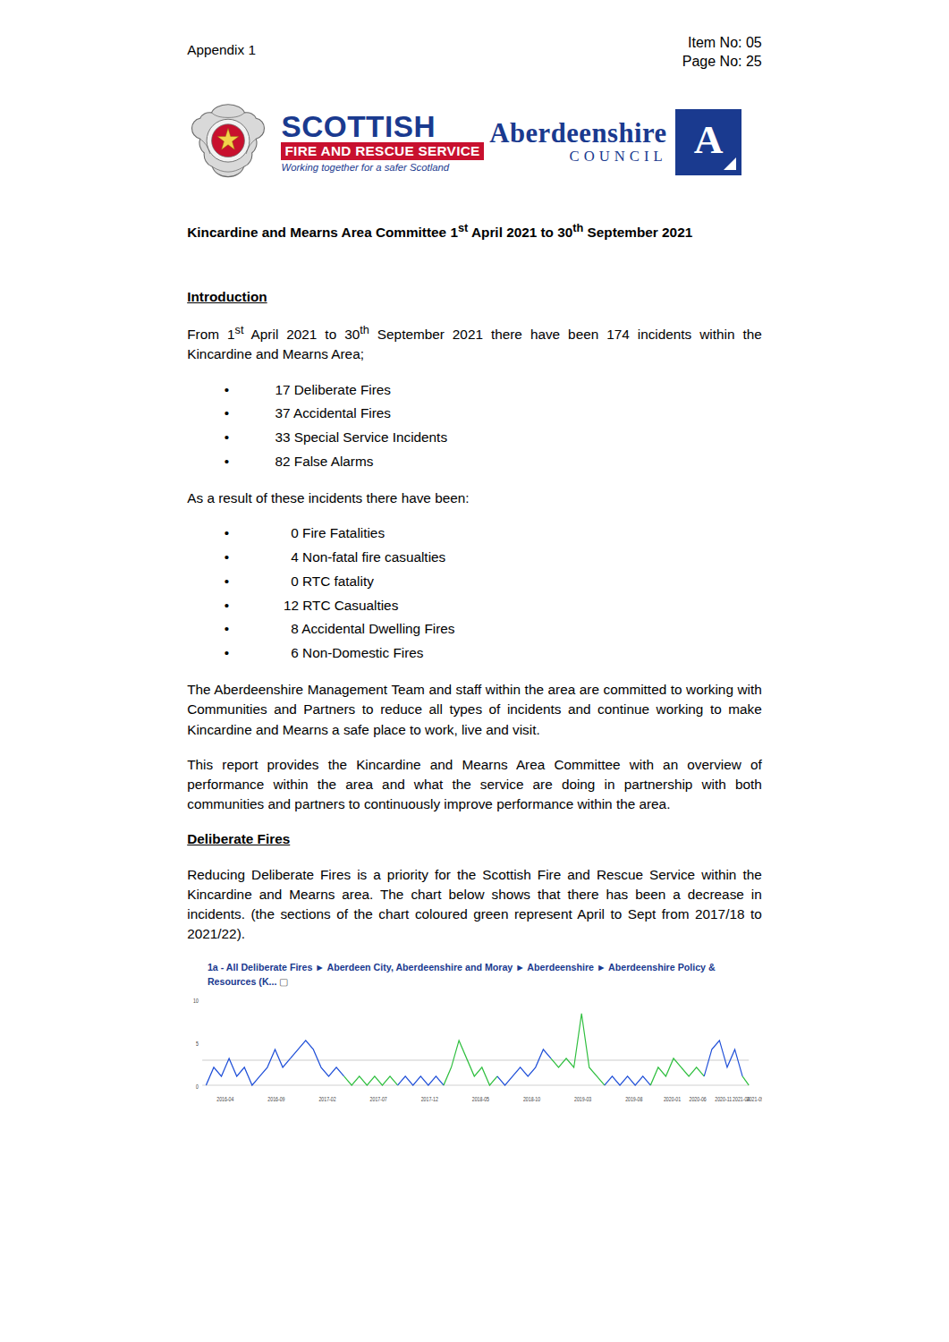Item No: 05
Page No: 25
Appendix 1
SCOTTISH
FIRE AND RESCUE SERVICE
Working together for a safer Scotland
Aberdeenshire
COUNCIL
A
Kincardine and Mearns Area Committee 1st April 2021 to 30th September 2021
Introduction
From 1st April 2021 to 30th September 2021 there have been 174 incidents within the Kincardine and Mearns Area;
17 Deliberate Fires
37 Accidental Fires
33 Special Service Incidents
82 False Alarms
As a result of these incidents there have been:
0 Fire Fatalities
4 Non-fatal fire casualties
0 RTC fatality
12 RTC Casualties
8 Accidental Dwelling Fires
6 Non-Domestic Fires
The Aberdeenshire Management Team and staff within the area are committed to working with Communities and Partners to reduce all types of incidents and continue working to make Kincardine and Mearns a safe place to work, live and visit.
This report provides the Kincardine and Mearns Area Committee with an overview of performance within the area and what the service are doing in partnership with both communities and partners to continuously improve performance within the area.
Deliberate Fires
Reducing Deliberate Fires is a priority for the Scottish Fire and Rescue Service within the Kincardine and Mearns area. The chart below shows that there has been a decrease in incidents. (the sections of the chart coloured green represent April to Sept from 2017/18 to 2021/22).
1a - All Deliberate Fires ► Aberdeen City, Aberdeenshire and Moray ► Aberdeenshire ► Aberdeenshire Policy & Resources (K... ▢
10 5 0 2016-04 2016-09 2017-02 2017-07 2017-12 2018-05 2018-10 2019-03 2019-08 2020-01 2020-06 2020-11 2021-04 2021-09